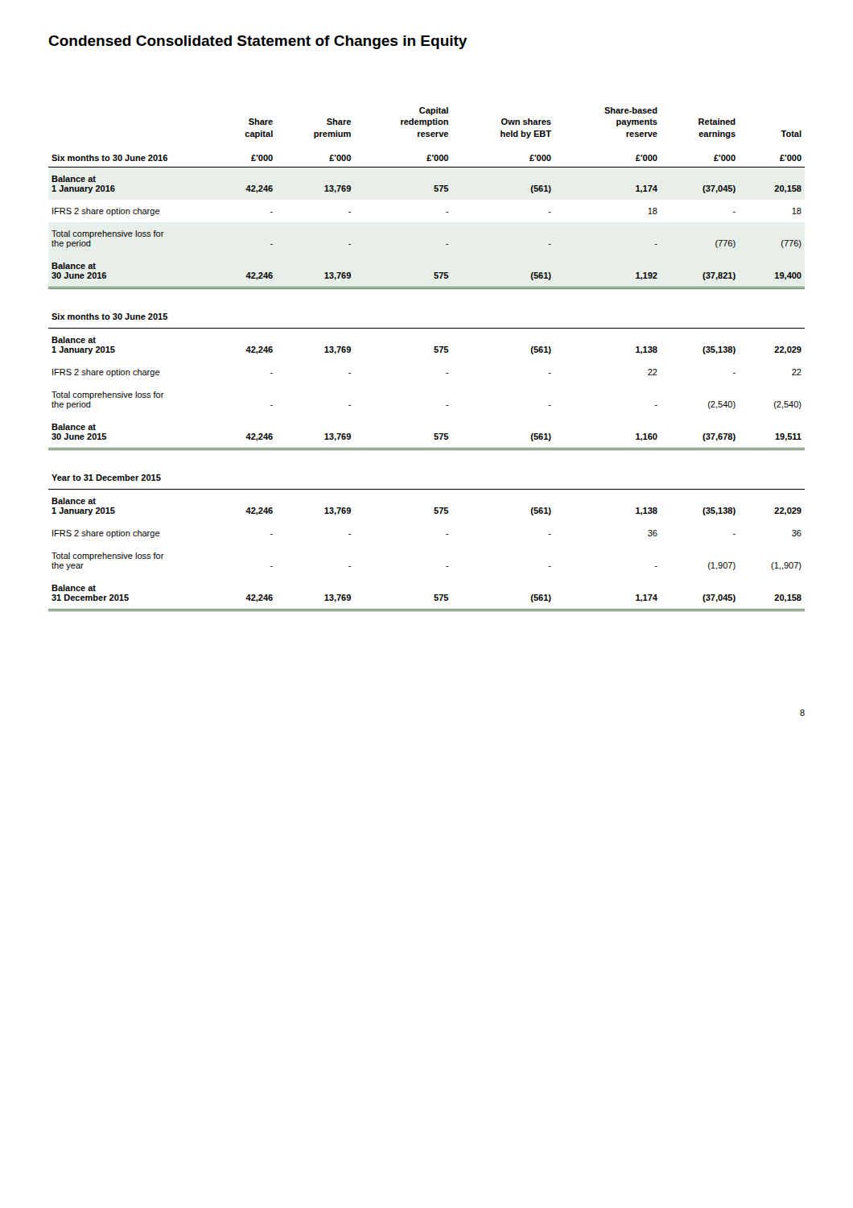Condensed Consolidated Statement of Changes in Equity
| | Share capital | Share premium | Capital redemption reserve | Own shares held by EBT | Share-based payments reserve | Retained earnings | Total |
| --- | --- | --- | --- | --- | --- | --- | --- |
| Six months to 30 June 2016 | £'000 | £'000 | £'000 | £'000 | £'000 | £'000 | £'000 |
| Balance at 1 January 2016 | 42,246 | 13,769 | 575 | (561) | 1,174 | (37,045) | 20,158 |
| IFRS 2 share option charge | - | - | - | - | 18 | - | 18 |
| Total comprehensive loss for the period | - | - | - | - | - | (776) | (776) |
| Balance at 30 June 2016 | 42,246 | 13,769 | 575 | (561) | 1,192 | (37,821) | 19,400 |
| Six months to 30 June 2015 |
| Balance at 1 January 2015 | 42,246 | 13,769 | 575 | (561) | 1,138 | (35,138) | 22,029 |
| IFRS 2 share option charge | - | - | - | - | 22 | - | 22 |
| Total comprehensive loss for the period | - | - | - | - | - | (2,540) | (2,540) |
| Balance at 30 June 2015 | 42,246 | 13,769 | 575 | (561) | 1,160 | (37,678) | 19,511 |
| Year to 31 December 2015 |
| Balance at 1 January 2015 | 42,246 | 13,769 | 575 | (561) | 1,138 | (35,138) | 22,029 |
| IFRS 2 share option charge | - | - | - | - | 36 | - | 36 |
| Total comprehensive loss for the year | - | - | - | - | - | (1,907) | (1,,907) |
| Balance at 31 December 2015 | 42,246 | 13,769 | 575 | (561) | 1,174 | (37,045) | 20,158 |
8